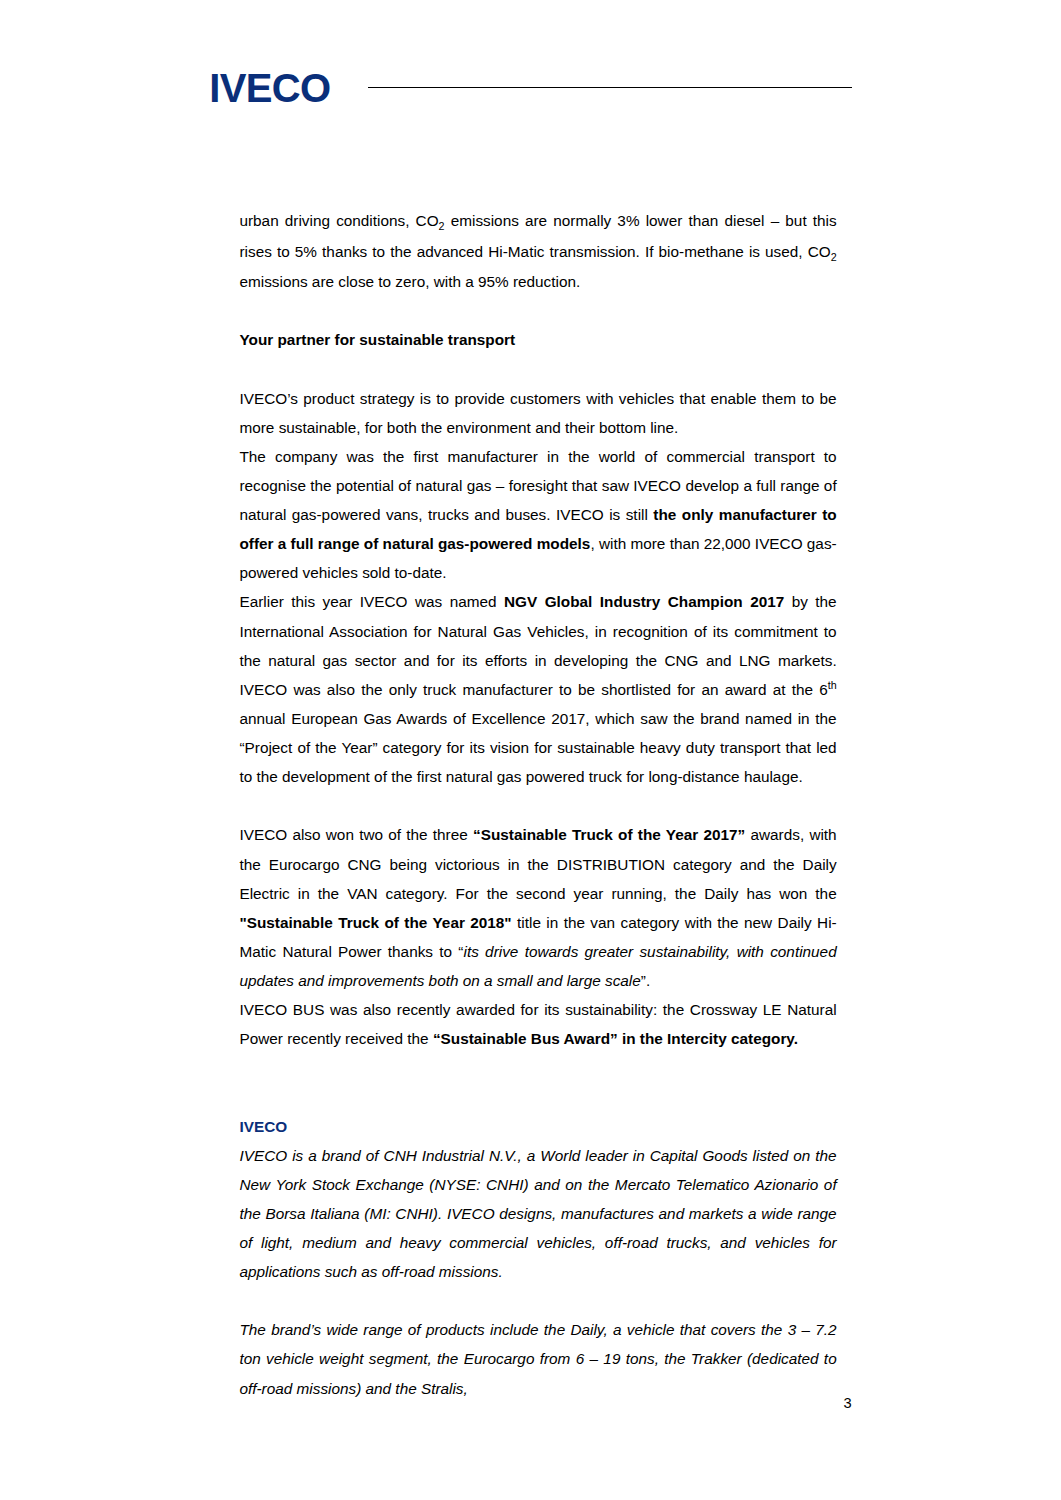IVECO
urban driving conditions, CO2 emissions are normally 3% lower than diesel – but this rises to 5% thanks to the advanced Hi-Matic transmission. If bio-methane is used, CO2 emissions are close to zero, with a 95% reduction.
Your partner for sustainable transport
IVECO’s product strategy is to provide customers with vehicles that enable them to be more sustainable, for both the environment and their bottom line.
The company was the first manufacturer in the world of commercial transport to recognise the potential of natural gas – foresight that saw IVECO develop a full range of natural gas-powered vans, trucks and buses. IVECO is still the only manufacturer to offer a full range of natural gas-powered models, with more than 22,000 IVECO gas-powered vehicles sold to-date.
Earlier this year IVECO was named NGV Global Industry Champion 2017 by the International Association for Natural Gas Vehicles, in recognition of its commitment to the natural gas sector and for its efforts in developing the CNG and LNG markets. IVECO was also the only truck manufacturer to be shortlisted for an award at the 6th annual European Gas Awards of Excellence 2017, which saw the brand named in the “Project of the Year” category for its vision for sustainable heavy duty transport that led to the development of the first natural gas powered truck for long-distance haulage.
IVECO also won two of the three “Sustainable Truck of the Year 2017” awards, with the Eurocargo CNG being victorious in the DISTRIBUTION category and the Daily Electric in the VAN category. For the second year running, the Daily has won the "Sustainable Truck of the Year 2018" title in the van category with the new Daily Hi-Matic Natural Power thanks to “its drive towards greater sustainability, with continued updates and improvements both on a small and large scale”.
IVECO BUS was also recently awarded for its sustainability: the Crossway LE Natural Power recently received the “Sustainable Bus Award” in the Intercity category.
IVECO
IVECO is a brand of CNH Industrial N.V., a World leader in Capital Goods listed on the New York Stock Exchange (NYSE: CNHI) and on the Mercato Telematico Azionario of the Borsa Italiana (MI: CNHI). IVECO designs, manufactures and markets a wide range of light, medium and heavy commercial vehicles, off-road trucks, and vehicles for applications such as off-road missions.
The brand’s wide range of products include the Daily, a vehicle that covers the 3 – 7.2 ton vehicle weight segment, the Eurocargo from 6 – 19 tons, the Trakker (dedicated to off-road missions) and the Stralis,
3